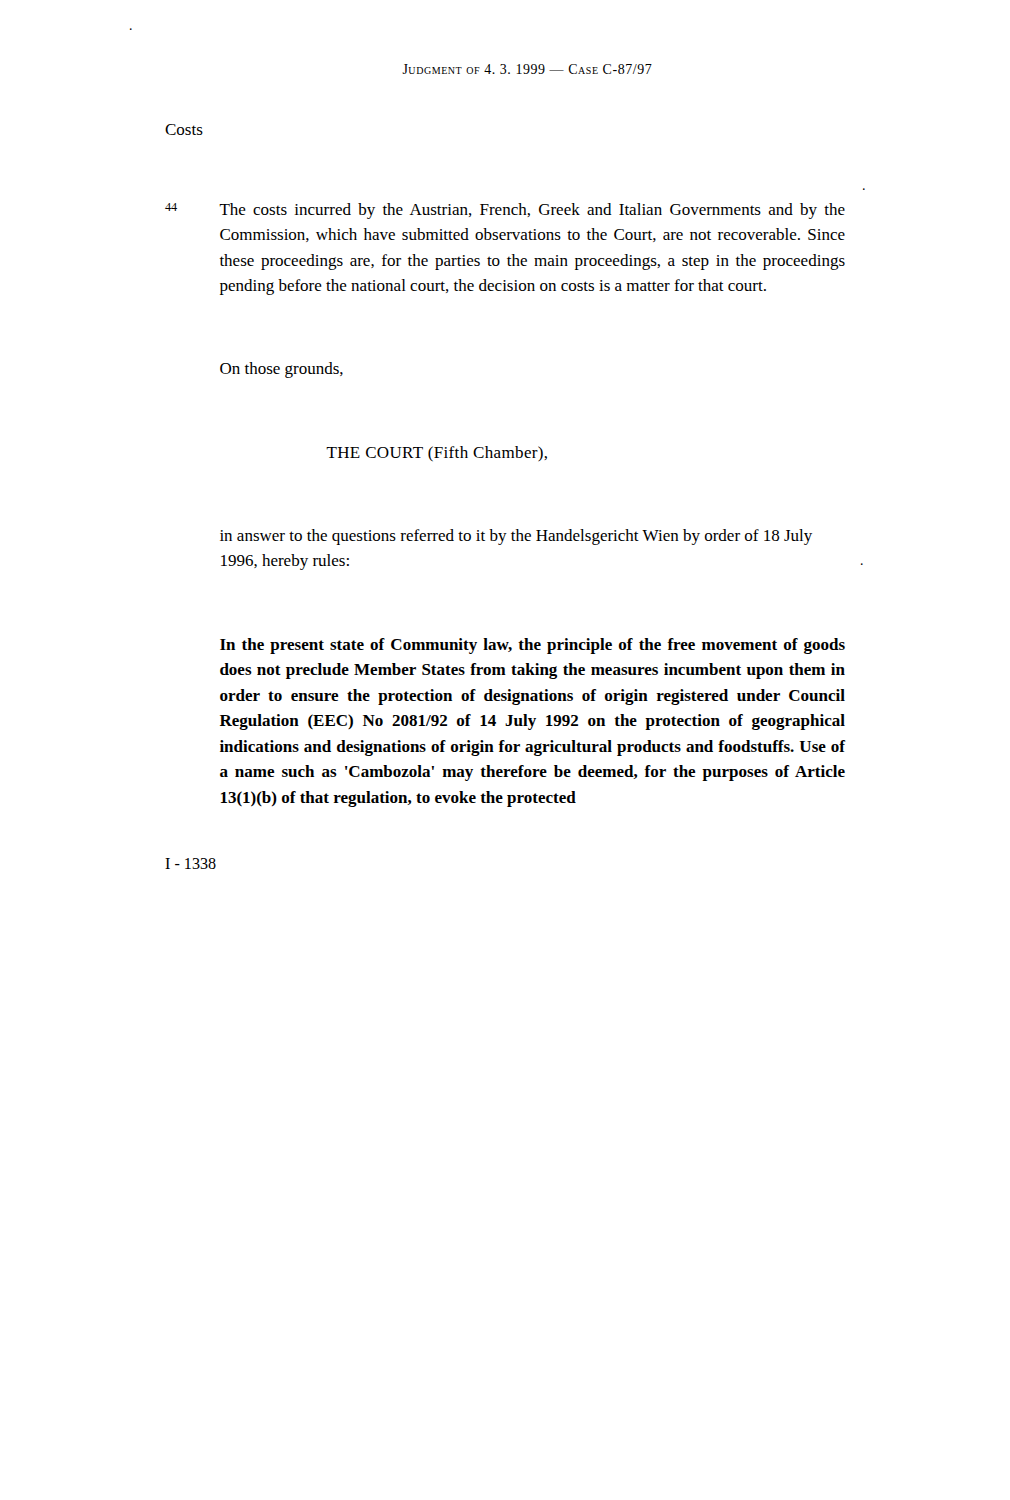. · .
Judgment of 4. 3. 1999 — Case C-87/97
Costs
44 The costs incurred by the Austrian, French, Greek and Italian Governments and by the Commission, which have submitted observations to the Court, are not recoverable. Since these proceedings are, for the parties to the main proceedings, a step in the proceedings pending before the national court, the decision on costs is a matter for that court.
On those grounds,
THE COURT (Fifth Chamber),
in answer to the questions referred to it by the Handelsgericht Wien by order of 18 July 1996, hereby rules:
In the present state of Community law, the principle of the free movement of goods does not preclude Member States from taking the measures incumbent upon them in order to ensure the protection of designations of origin registered under Council Regulation (EEC) No 2081/92 of 14 July 1992 on the protection of geographical indications and designations of origin for agricultural products and foodstuffs. Use of a name such as 'Cambozola' may therefore be deemed, for the purposes of Article 13(1)(b) of that regulation, to evoke the protected
I - 1338